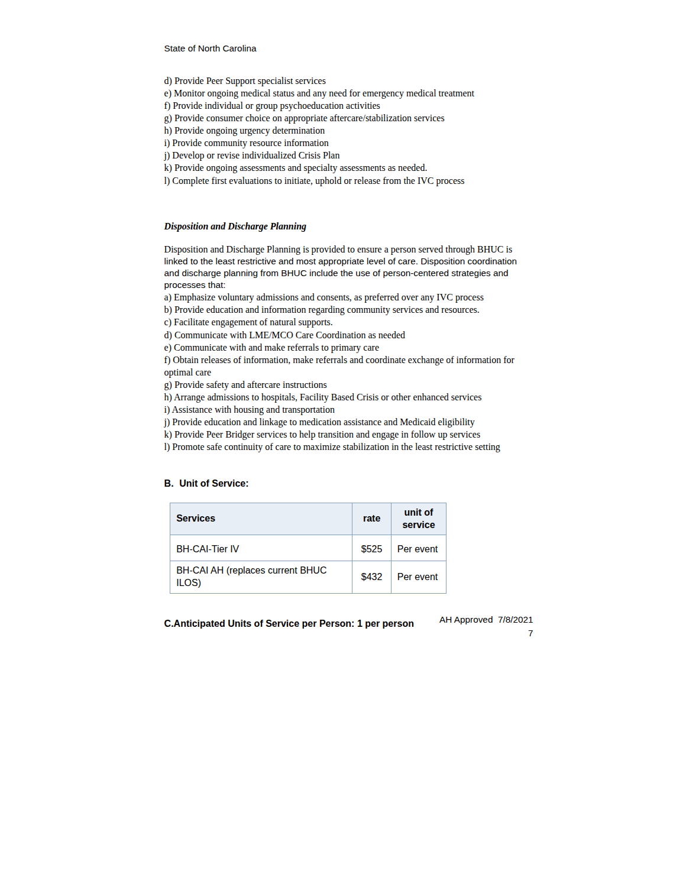State of North Carolina
d) Provide Peer Support specialist services
e) Monitor ongoing medical status and any need for emergency medical treatment
f) Provide individual or group psychoeducation activities
g) Provide consumer choice on appropriate aftercare/stabilization services
h) Provide ongoing urgency determination
i) Provide community resource information
j) Develop or revise individualized Crisis Plan
k) Provide ongoing assessments and specialty assessments as needed.
l) Complete first evaluations to initiate, uphold or release from the IVC process
Disposition and Discharge Planning
Disposition and Discharge Planning is provided to ensure a person served through BHUC is
linked to the least restrictive and most appropriate level of care. Disposition coordination and discharge planning from BHUC include the use of person-centered strategies and processes that:
a) Emphasize voluntary admissions and consents, as preferred over any IVC process
b) Provide education and information regarding community services and resources.
c) Facilitate engagement of natural supports.
d) Communicate with LME/MCO Care Coordination as needed
e) Communicate with and make referrals to primary care
f) Obtain releases of information, make referrals and coordinate exchange of information for optimal care
g) Provide safety and aftercare instructions
h) Arrange admissions to hospitals, Facility Based Crisis or other enhanced services
i) Assistance with housing and transportation
j) Provide education and linkage to medication assistance and Medicaid eligibility
k) Provide Peer Bridger services to help transition and engage in follow up services
l) Promote safe continuity of care to maximize stabilization in the least restrictive setting
B. Unit of Service:
| Services | rate | unit of service |
| --- | --- | --- |
| BH-CAI-Tier IV | $525 | Per event |
| BH-CAI AH (replaces current BHUC ILOS) | $432 | Per event |
C. Anticipated Units of Service per Person: 1 per person
AH Approved 7/8/2021
7